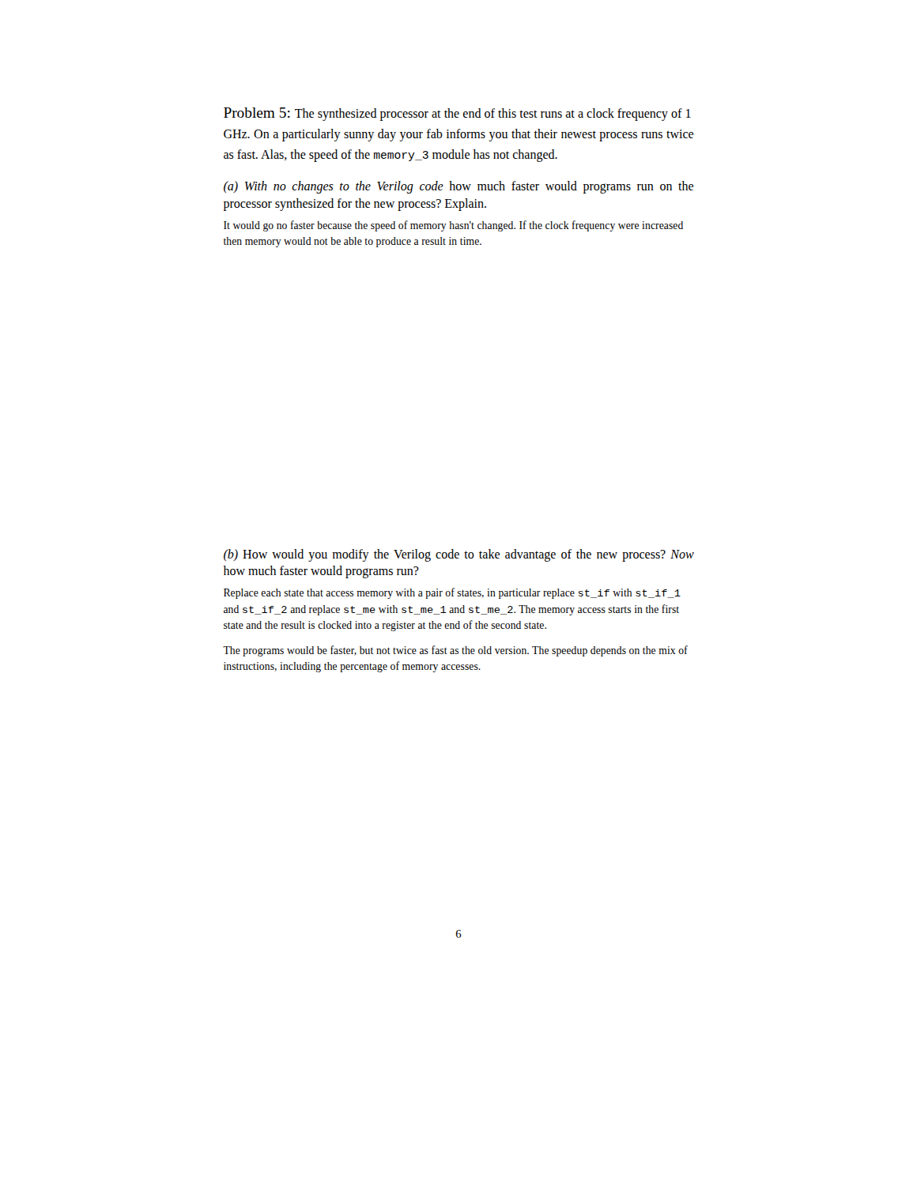Problem 5: The synthesized processor at the end of this test runs at a clock frequency of 1 GHz. On a particularly sunny day your fab informs you that their newest process runs twice as fast. Alas, the speed of the memory_3 module has not changed.
(a) With no changes to the Verilog code how much faster would programs run on the processor synthesized for the new process? Explain.
It would go no faster because the speed of memory hasn't changed. If the clock frequency were increased then memory would not be able to produce a result in time.
(b) How would you modify the Verilog code to take advantage of the new process? Now how much faster would programs run?
Replace each state that access memory with a pair of states, in particular replace st_if with st_if_1 and st_if_2 and replace st_me with st_me_1 and st_me_2. The memory access starts in the first state and the result is clocked into a register at the end of the second state.
The programs would be faster, but not twice as fast as the old version. The speedup depends on the mix of instructions, including the percentage of memory accesses.
6